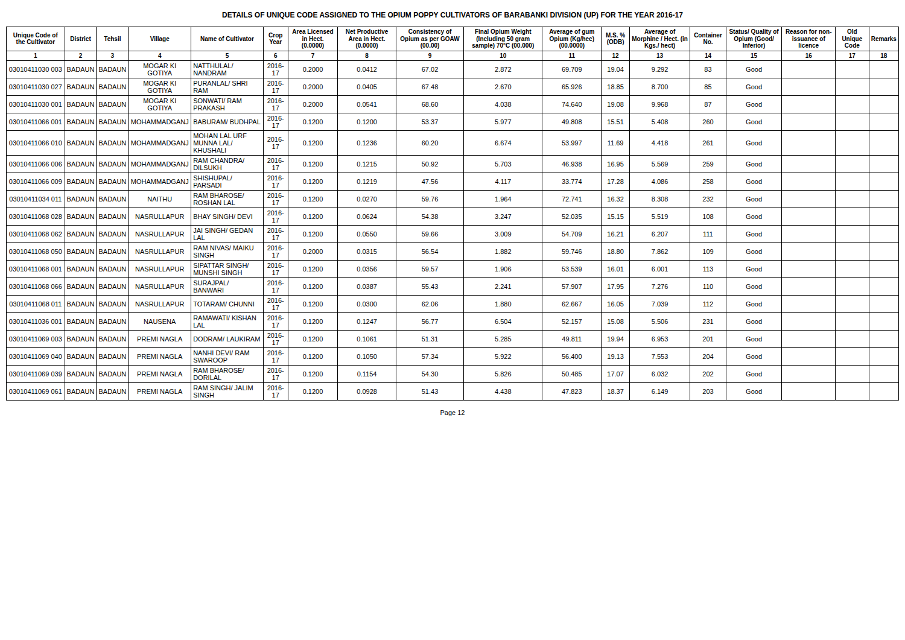DETAILS OF UNIQUE CODE ASSIGNED TO THE OPIUM POPPY CULTIVATORS OF BARABANKI DIVISION (UP) FOR THE YEAR 2016-17
| Unique Code of the Cultivator | District | Tehsil | Village | Name of Cultivator | Crop Year | Area Licensed in Hect. (0.0000) | Net Productive Area in Hect. (0.0000) | Consistency of Opium as per GOAW (00.00) | Final Opium Weight (Including 50 gram sample) 70°C (00.000) | Average of gum Opium (Kg/hec) (00.0000) | M.S. % (ODB) | Average of Morphine / Hect. (in Kgs./ hect) | Container No. | Status/ Quality of Opium (Good/ Inferior) | Reason for non-issuance of licence | Old Unique Code | Remarks |
| --- | --- | --- | --- | --- | --- | --- | --- | --- | --- | --- | --- | --- | --- | --- | --- | --- | --- |
| 1 | 2 | 3 | 4 | 5 | 6 | 7 | 8 | 9 | 10 | 11 | 12 | 13 | 14 | 15 | 16 | 17 | 18 |
| 03010411030 003 | BADAUN | BADAUN | MOGAR KI GOTIYA | NATTHULAL/ NANDRAM | 2016-17 | 0.2000 | 0.0412 | 67.02 | 2.872 | 69.709 | 19.04 | 9.292 | 83 | Good | | | |
| 03010411030 027 | BADAUN | BADAUN | MOGAR KI GOTIYA | PURANLAL/ SHRI RAM | 2016-17 | 0.2000 | 0.0405 | 67.48 | 2.670 | 65.926 | 18.85 | 8.700 | 85 | Good | | | |
| 03010411030 001 | BADAUN | BADAUN | MOGAR KI GOTIYA | SONWATI/ RAM PRAKASH | 2016-17 | 0.2000 | 0.0541 | 68.60 | 4.038 | 74.640 | 19.08 | 9.968 | 87 | Good | | | |
| 03010411066 001 | BADAUN | BADAUN | MOHAMMADGANJ | BABURAM/ BUDHPAL | 2016-17 | 0.1200 | 0.1200 | 53.37 | 5.977 | 49.808 | 15.51 | 5.408 | 260 | Good | | | |
| 03010411066 010 | BADAUN | BADAUN | MOHAMMADGANJ | MOHAN LAL URF MUNNA LAL/ KHUSHALI | 2016-17 | 0.1200 | 0.1236 | 60.20 | 6.674 | 53.997 | 11.69 | 4.418 | 261 | Good | | | |
| 03010411066 006 | BADAUN | BADAUN | MOHAMMADGANJ | RAM CHANDRA/ DILSUKH | 2016-17 | 0.1200 | 0.1215 | 50.92 | 5.703 | 46.938 | 16.95 | 5.569 | 259 | Good | | | |
| 03010411066 009 | BADAUN | BADAUN | MOHAMMADGANJ | SHISHUPAL/ PARSADI | 2016-17 | 0.1200 | 0.1219 | 47.56 | 4.117 | 33.774 | 17.28 | 4.086 | 258 | Good | | | |
| 03010411034 011 | BADAUN | BADAUN | NAITHU | RAM BHAROSE/ ROSHAN LAL | 2016-17 | 0.1200 | 0.0270 | 59.76 | 1.964 | 72.741 | 16.32 | 8.308 | 232 | Good | | | |
| 03010411068 028 | BADAUN | BADAUN | NASRULLAPUR | BHAY SINGH/ DEVI | 2016-17 | 0.1200 | 0.0624 | 54.38 | 3.247 | 52.035 | 15.15 | 5.519 | 108 | Good | | | |
| 03010411068 062 | BADAUN | BADAUN | NASRULLAPUR | JAI SINGH/ GEDAN LAL | 2016-17 | 0.1200 | 0.0550 | 59.66 | 3.009 | 54.709 | 16.21 | 6.207 | 111 | Good | | | |
| 03010411068 050 | BADAUN | BADAUN | NASRULLAPUR | RAM NIVAS/ MAIKU SINGH | 2016-17 | 0.2000 | 0.0315 | 56.54 | 1.882 | 59.746 | 18.80 | 7.862 | 109 | Good | | | |
| 03010411068 001 | BADAUN | BADAUN | NASRULLAPUR | SIPATTAR SINGH/ MUNSHI SINGH | 2016-17 | 0.1200 | 0.0356 | 59.57 | 1.906 | 53.539 | 16.01 | 6.001 | 113 | Good | | | |
| 03010411068 066 | BADAUN | BADAUN | NASRULLAPUR | SURAJPAL/ BANWARI | 2016-17 | 0.1200 | 0.0387 | 55.43 | 2.241 | 57.907 | 17.95 | 7.276 | 110 | Good | | | |
| 03010411068 011 | BADAUN | BADAUN | NASRULLAPUR | TOTARAM/ CHUNNI | 2016-17 | 0.1200 | 0.0300 | 62.06 | 1.880 | 62.667 | 16.05 | 7.039 | 112 | Good | | | |
| 03010411036 001 | BADAUN | BADAUN | NAUSENA | RAMAWATI/ KISHAN LAL | 2016-17 | 0.1200 | 0.1247 | 56.77 | 6.504 | 52.157 | 15.08 | 5.506 | 231 | Good | | | |
| 03010411069 003 | BADAUN | BADAUN | PREMI NAGLA | DODRAM/ LAUKIRAM | 2016-17 | 0.1200 | 0.1061 | 51.31 | 5.285 | 49.811 | 19.94 | 6.953 | 201 | Good | | | |
| 03010411069 040 | BADAUN | BADAUN | PREMI NAGLA | NANHI DEVI/ RAM SWAROOP | 2016-17 | 0.1200 | 0.1050 | 57.34 | 5.922 | 56.400 | 19.13 | 7.553 | 204 | Good | | | |
| 03010411069 039 | BADAUN | BADAUN | PREMI NAGLA | RAM BHAROSE/ DORILAL | 2016-17 | 0.1200 | 0.1154 | 54.30 | 5.826 | 50.485 | 17.07 | 6.032 | 202 | Good | | | |
| 03010411069 061 | BADAUN | BADAUN | PREMI NAGLA | RAM SINGH/ JALIM SINGH | 2016-17 | 0.1200 | 0.0928 | 51.43 | 4.438 | 47.823 | 18.37 | 6.149 | 203 | Good | | | |
Page 12